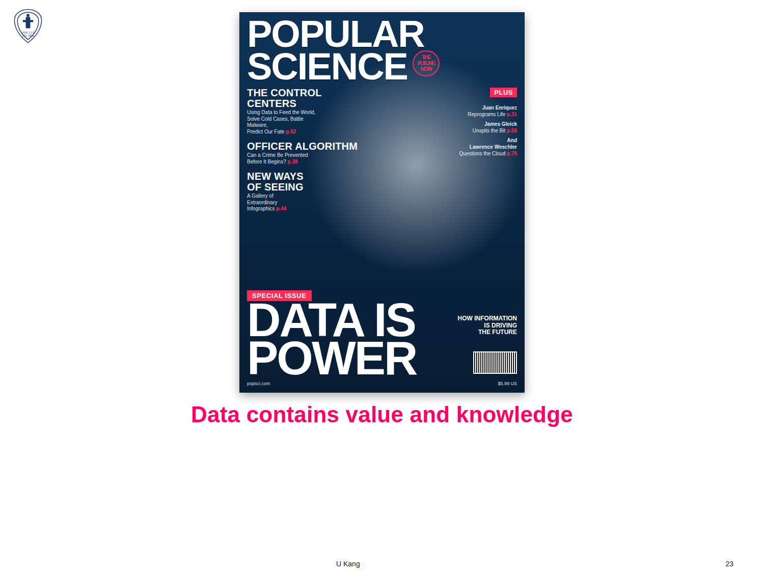VERI LUX TAS MEA
Popular
Science
The
Future
Now
The Control
Centers
Using Data to Feed the World,
Solve Cold Cases, Battle Malware,
Predict Our Fate p.52
Officer Algorithm
Can a Crime Be Prevented
Before It Begins? p.38
New Ways
of Seeing
A Gallery of
Extraordinary
Infographics p.44
Special Issue
Plus
Juan Enriquez Reprograms Life p.31
James Gleick Unspits the Bit p.58
And Lawrence Weschler Questions the Cloud p.76
Data Is
How Information
Is Driving
The Future
Power
popsci.com $5.99 US
Data contains value and knowledge
U Kang 23